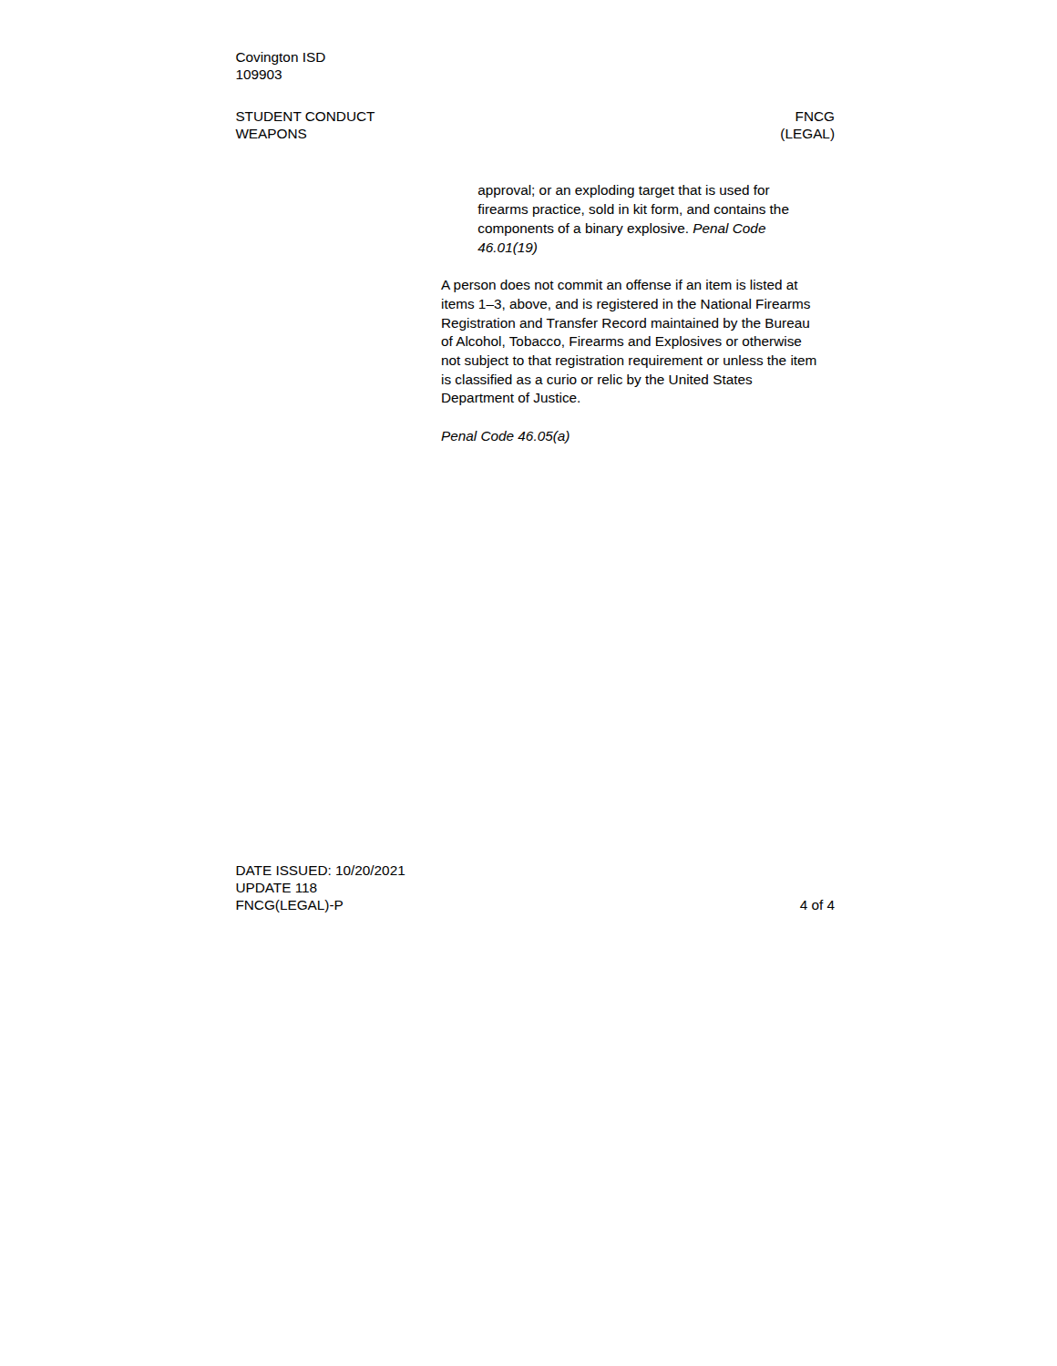Covington ISD
109903
STUDENT CONDUCT WEAPONS
FNCG (LEGAL)
approval; or an exploding target that is used for firearms practice, sold in kit form, and contains the components of a binary explosive. Penal Code 46.01(19)
A person does not commit an offense if an item is listed at items 1–3, above, and is registered in the National Firearms Registration and Transfer Record maintained by the Bureau of Alcohol, Tobacco, Firearms and Explosives or otherwise not subject to that registration requirement or unless the item is classified as a curio or relic by the United States Department of Justice.
Penal Code 46.05(a)
DATE ISSUED: 10/20/2021 UPDATE 118 FNCG(LEGAL)-P
4 of 4